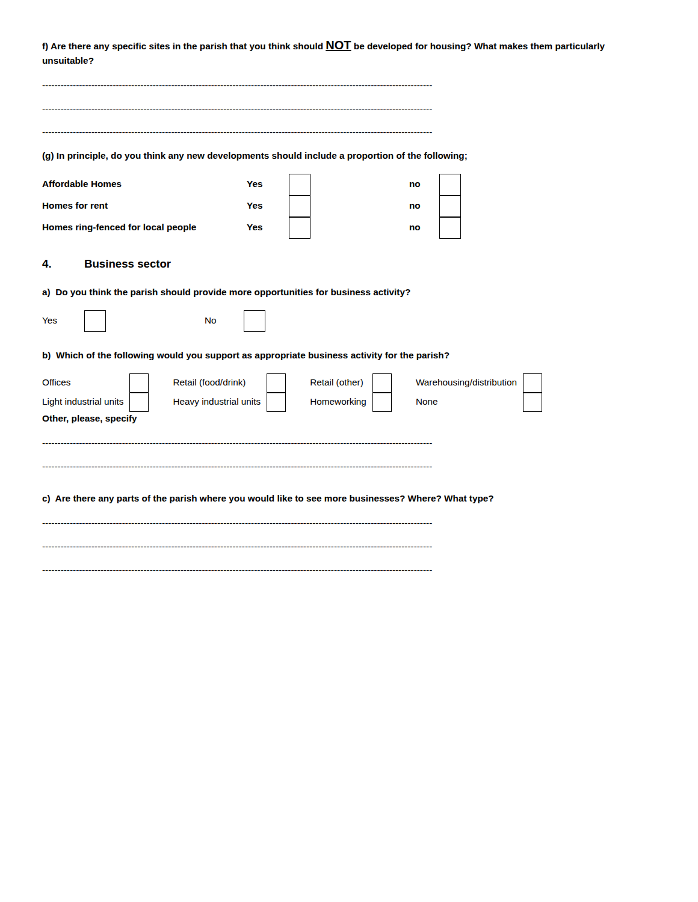f) Are there any specific sites in the parish that you think should NOT be developed for housing? What makes them particularly unsuitable?
-------------------------------------------------------------------------------------------------------------------------------
-------------------------------------------------------------------------------------------------------------------------------
-------------------------------------------------------------------------------------------------------------------------------
(g) In principle, do you think any new developments should include a proportion of the following;
| Affordable Homes | Yes | | no | |
| Homes for rent | Yes | | no | |
| Homes ring-fenced for local people | Yes | | no | |
4. Business sector
a) Do you think the parish should provide more opportunities for business activity?
| Yes | | No | |
b) Which of the following would you support as appropriate business activity for the parish?
| Offices | | Retail (food/drink) | | Retail (other) | | Warehousing/distribution | |
| Light industrial units | | Heavy industrial units | | Homeworking | | None | |
Other, please, specify
-------------------------------------------------------------------------------------------------------------------------------
-------------------------------------------------------------------------------------------------------------------------------
c) Are there any parts of the parish where you would like to see more businesses? Where? What type?
-------------------------------------------------------------------------------------------------------------------------------
-------------------------------------------------------------------------------------------------------------------------------
-------------------------------------------------------------------------------------------------------------------------------